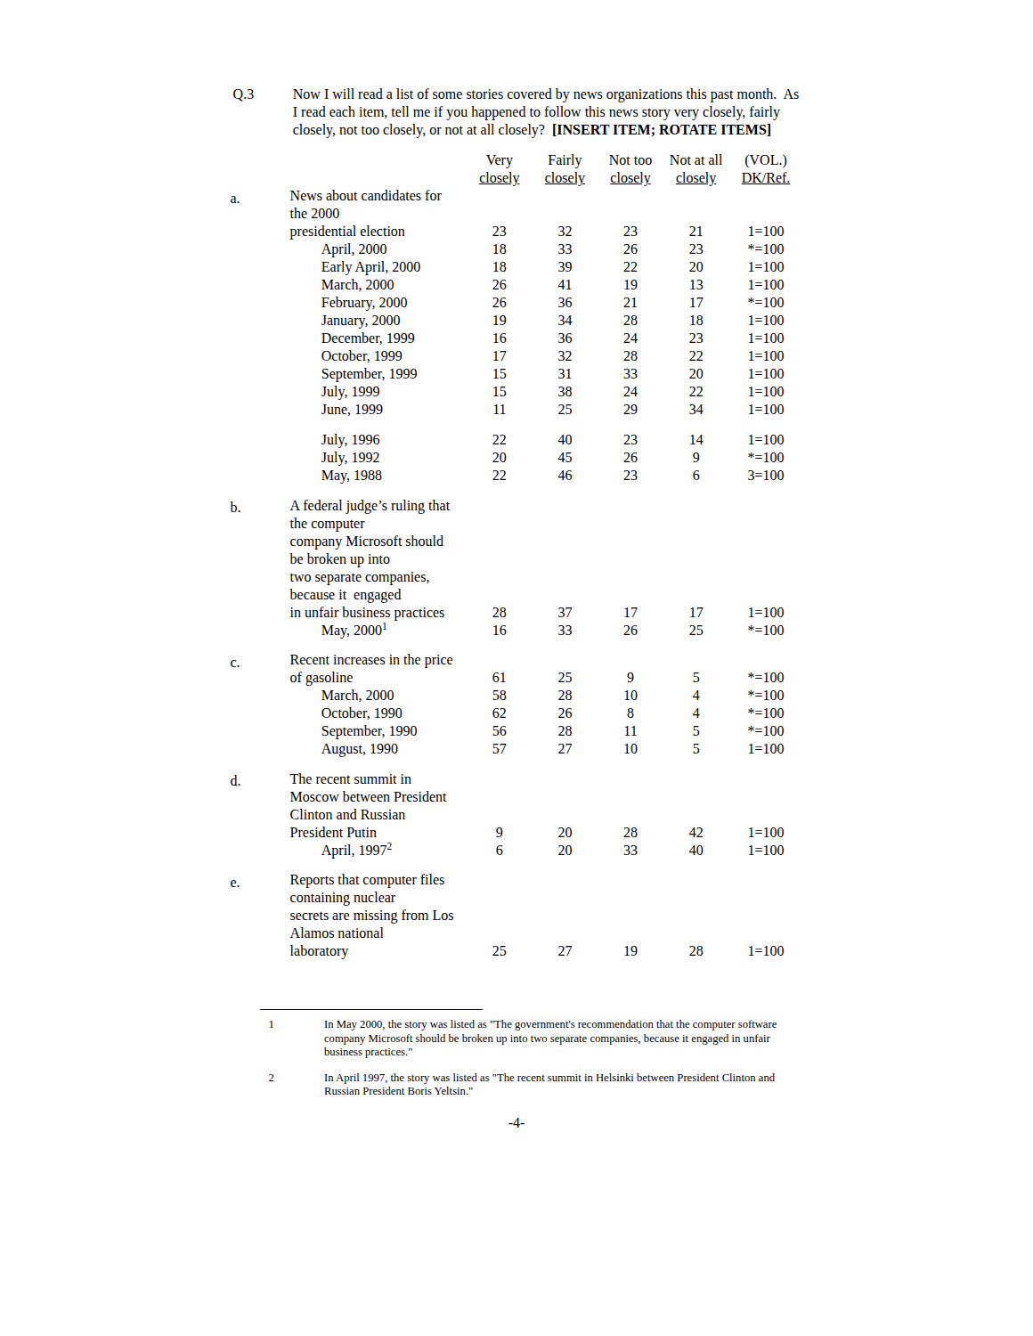Q.3
Now I will read a list of some stories covered by news organizations this past month. As I read each item, tell me if you happened to follow this news story very closely, fairly closely, not too closely, or not at all closely? [INSERT ITEM; ROTATE ITEMS]
| | | Very | Fairly | Not too | Not at all | (VOL.) |
| --- | --- | --- | --- | --- | --- | --- |
| | | closely | closely | closely | closely | DK/Ref. |
| a. | News about candidates for the 2000 | | | | | |
| | presidential election | 23 | 32 | 23 | 21 | 1=100 |
| | April, 2000 | 18 | 33 | 26 | 23 | *=100 |
| | Early April, 2000 | 18 | 39 | 22 | 20 | 1=100 |
| | March, 2000 | 26 | 41 | 19 | 13 | 1=100 |
| | February, 2000 | 26 | 36 | 21 | 17 | *=100 |
| | January, 2000 | 19 | 34 | 28 | 18 | 1=100 |
| | December, 1999 | 16 | 36 | 24 | 23 | 1=100 |
| | October, 1999 | 17 | 32 | 28 | 22 | 1=100 |
| | September, 1999 | 15 | 31 | 33 | 20 | 1=100 |
| | July, 1999 | 15 | 38 | 24 | 22 | 1=100 |
| | June, 1999 | 11 | 25 | 29 | 34 | 1=100 |
| | July, 1996 | 22 | 40 | 23 | 14 | 1=100 |
| | July, 1992 | 20 | 45 | 26 | 9 | *=100 |
| | May, 1988 | 22 | 46 | 23 | 6 | 3=100 |
| b. | A federal judge’s ruling that the computer | | | | | |
| | company Microsoft should be broken up into | | | | | |
| | two separate companies, because it engaged | | | | | |
| | in unfair business practices | 28 | 37 | 17 | 17 | 1=100 |
| | May, 2000 1 | 16 | 33 | 26 | 25 | *=100 |
| c. | Recent increases in the price of gasoline | 61 | 25 | 9 | 5 | *=100 |
| | March, 2000 | 58 | 28 | 10 | 4 | *=100 |
| | October, 1990 | 62 | 26 | 8 | 4 | *=100 |
| | September, 1990 | 56 | 28 | 11 | 5 | *=100 |
| | August, 1990 | 57 | 27 | 10 | 5 | 1=100 |
| d. | The recent summit in Moscow between President | | | | | |
| | Clinton and Russian President Putin | 9 | 20 | 28 | 42 | 1=100 |
| | April, 1997 2 | 6 | 20 | 33 | 40 | 1=100 |
| e. | Reports that computer files containing nuclear | | | | | |
| | secrets are missing from Los Alamos national | | | | | |
| | laboratory | 25 | 27 | 19 | 28 | 1=100 |
1
In May 2000, the story was listed as "The government's recommendation that the computer software company Microsoft should be broken up into two separate companies, because it engaged in unfair business practices."
2
In April 1997, the story was listed as "The recent summit in Helsinki between President Clinton and Russian President Boris Yeltsin."
-4-